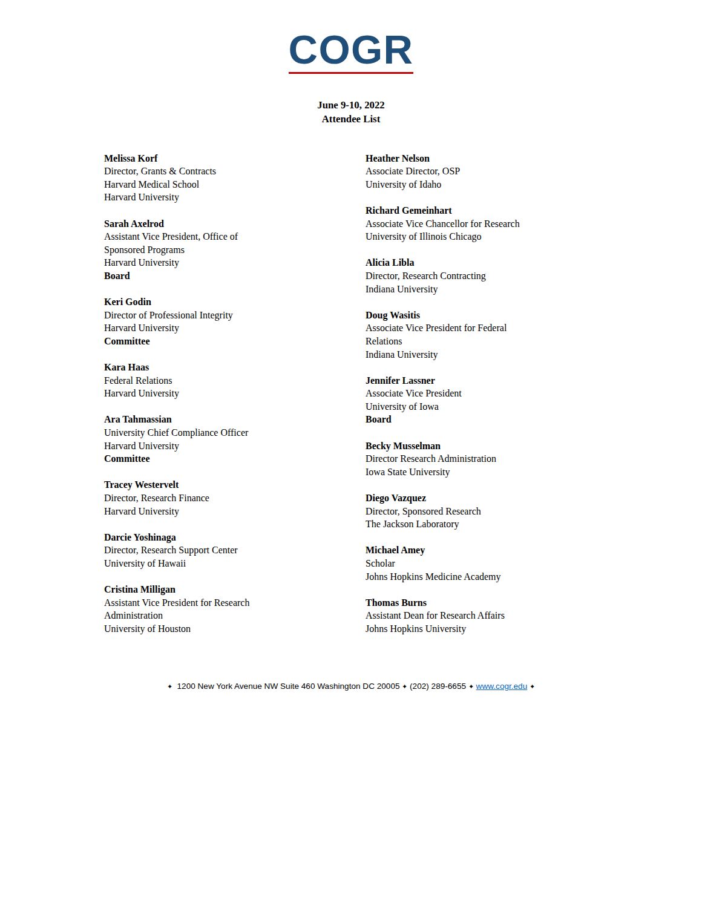COGR
June 9-10, 2022
Attendee List
Melissa Korf
Director, Grants & Contracts
Harvard Medical School
Harvard University
Sarah Axelrod
Assistant Vice President, Office of
Sponsored Programs
Harvard University
Board
Keri Godin
Director of Professional Integrity
Harvard University
Committee
Kara Haas
Federal Relations
Harvard University
Ara Tahmassian
University Chief Compliance Officer
Harvard University
Committee
Tracey Westervelt
Director, Research Finance
Harvard University
Darcie Yoshinaga
Director, Research Support Center
University of Hawaii
Cristina Milligan
Assistant Vice President for Research
Administration
University of Houston
Heather Nelson
Associate Director, OSP
University of Idaho
Richard Gemeinhart
Associate Vice Chancellor for Research
University of Illinois Chicago
Alicia Libla
Director, Research Contracting
Indiana University
Doug Wasitis
Associate Vice President for Federal
Relations
Indiana University
Jennifer Lassner
Associate Vice President
University of Iowa
Board
Becky Musselman
Director Research Administration
Iowa State University
Diego Vazquez
Director, Sponsored Research
The Jackson Laboratory
Michael Amey
Scholar
Johns Hopkins Medicine Academy
Thomas Burns
Assistant Dean for Research Affairs
Johns Hopkins University
✦ 1200 New York Avenue NW Suite 460 Washington DC 20005 ✦ (202) 289-6655 ✦ www.cogr.edu ✦